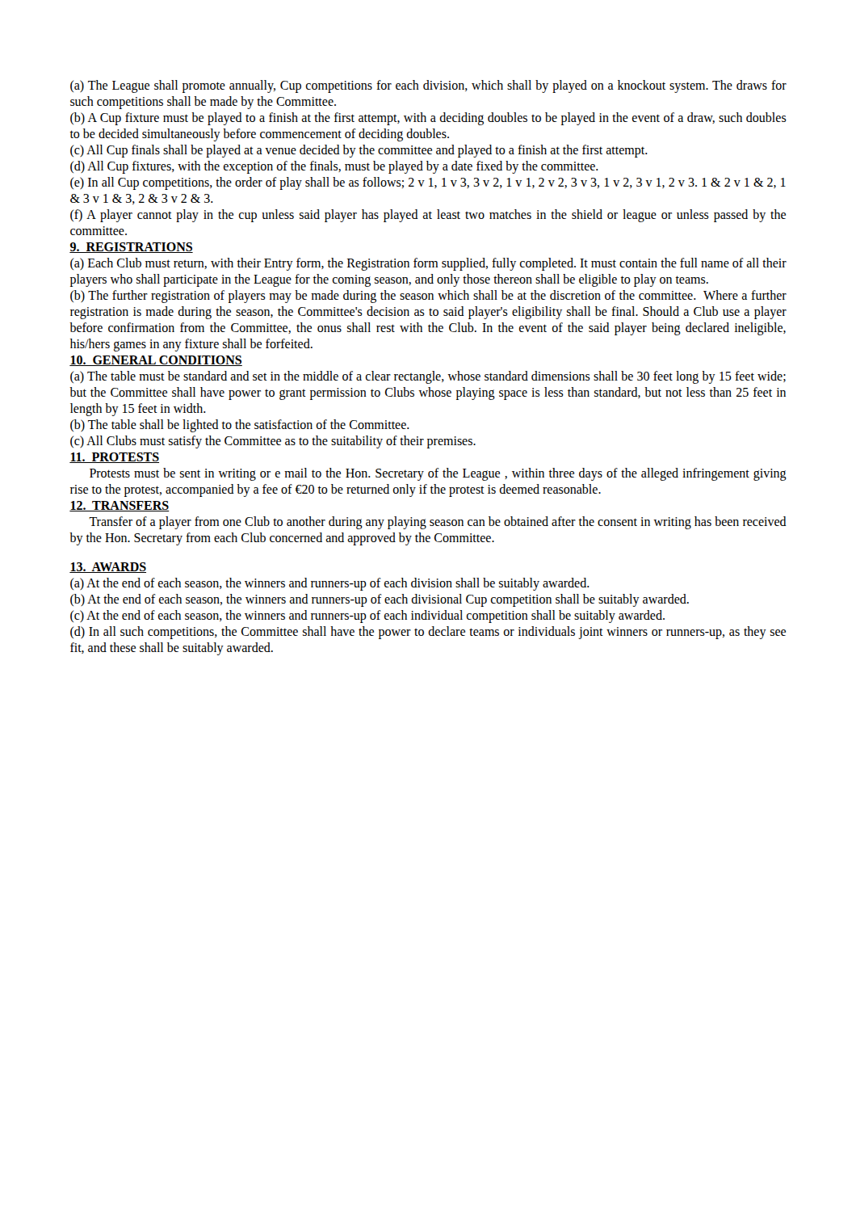(a) The League shall promote annually, Cup competitions for each division, which shall by played on a knockout system. The draws for such competitions shall be made by the Committee.
(b) A Cup fixture must be played to a finish at the first attempt, with a deciding doubles to be played in the event of a draw, such doubles to be decided simultaneously before commencement of deciding doubles.
(c) All Cup finals shall be played at a venue decided by the committee and played to a finish at the first attempt.
(d) All Cup fixtures, with the exception of the finals, must be played by a date fixed by the committee.
(e) In all Cup competitions, the order of play shall be as follows; 2 v 1, 1 v 3, 3 v 2, 1 v 1, 2 v 2, 3 v 3, 1 v 2, 3 v 1, 2 v 3. 1 & 2 v 1 & 2, 1 & 3 v 1 & 3, 2 & 3 v 2 & 3.
(f) A player cannot play in the cup unless said player has played at least two matches in the shield or league or unless passed by the committee.
9. REGISTRATIONS
(a) Each Club must return, with their Entry form, the Registration form supplied, fully completed. It must contain the full name of all their players who shall participate in the League for the coming season, and only those thereon shall be eligible to play on teams.
(b) The further registration of players may be made during the season which shall be at the discretion of the committee. Where a further registration is made during the season, the Committee's decision as to said player's eligibility shall be final. Should a Club use a player before confirmation from the Committee, the onus shall rest with the Club. In the event of the said player being declared ineligible, his/hers games in any fixture shall be forfeited.
10. GENERAL CONDITIONS
(a) The table must be standard and set in the middle of a clear rectangle, whose standard dimensions shall be 30 feet long by 15 feet wide; but the Committee shall have power to grant permission to Clubs whose playing space is less than standard, but not less than 25 feet in length by 15 feet in width.
(b) The table shall be lighted to the satisfaction of the Committee.
(c) All Clubs must satisfy the Committee as to the suitability of their premises.
11. PROTESTS
Protests must be sent in writing or e mail to the Hon. Secretary of the League , within three days of the alleged infringement giving rise to the protest, accompanied by a fee of €20 to be returned only if the protest is deemed reasonable.
12. TRANSFERS
Transfer of a player from one Club to another during any playing season can be obtained after the consent in writing has been received by the Hon. Secretary from each Club concerned and approved by the Committee.
13. AWARDS
(a) At the end of each season, the winners and runners-up of each division shall be suitably awarded.
(b) At the end of each season, the winners and runners-up of each divisional Cup competition shall be suitably awarded.
(c) At the end of each season, the winners and runners-up of each individual competition shall be suitably awarded.
(d) In all such competitions, the Committee shall have the power to declare teams or individuals joint winners or runners-up, as they see fit, and these shall be suitably awarded.